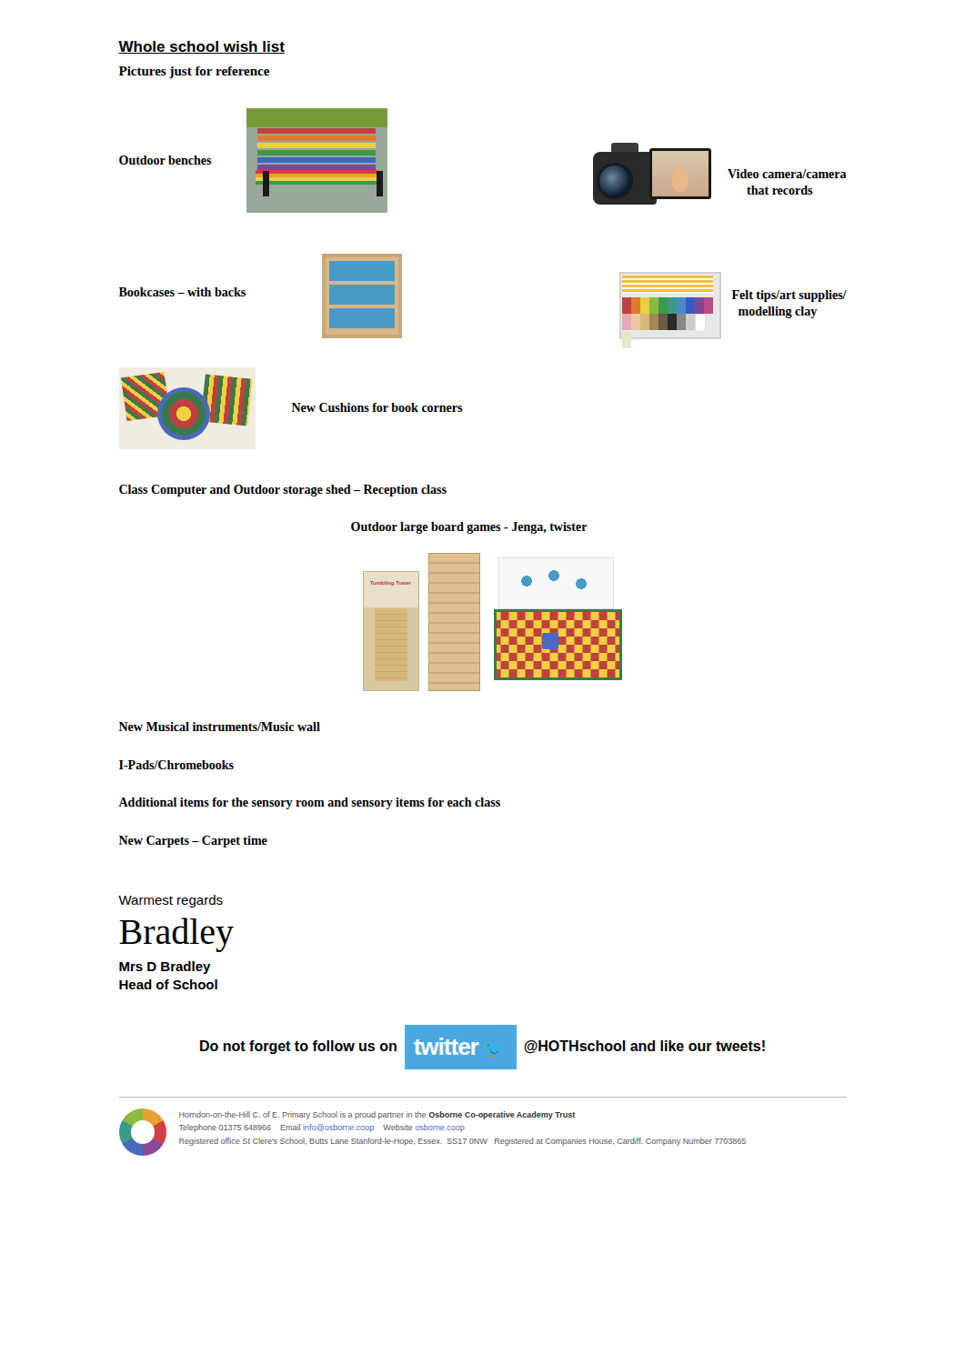Whole school wish list
Pictures just for reference
Outdoor benches
Video camera/camera
that records
Bookcases – with backs
Felt tips/art supplies/
modelling clay
New Cushions for book corners
Class Computer and Outdoor storage shed – Reception class
Outdoor large board games - Jenga, twister
New Musical instruments/Music wall
I-Pads/Chromebooks
Additional items for the sensory room and sensory items for each class
New Carpets – Carpet time
Warmest regards
Bradley
Mrs D Bradley
Head of School
Do not forget to follow us on twitter @HOTHschool and like our tweets!
Horndon-on-the-Hill C. of E. Primary School is a proud partner in the Osborne Co-operative Academy Trust
Telephone 01375 648966 Email info@osborne.coop Website osborne.coop
Registered office St Clere's School, Butts Lane Stanford-le-Hope, Essex. SS17 0NW Registered at Companies House, Cardiff. Company Number 7703865